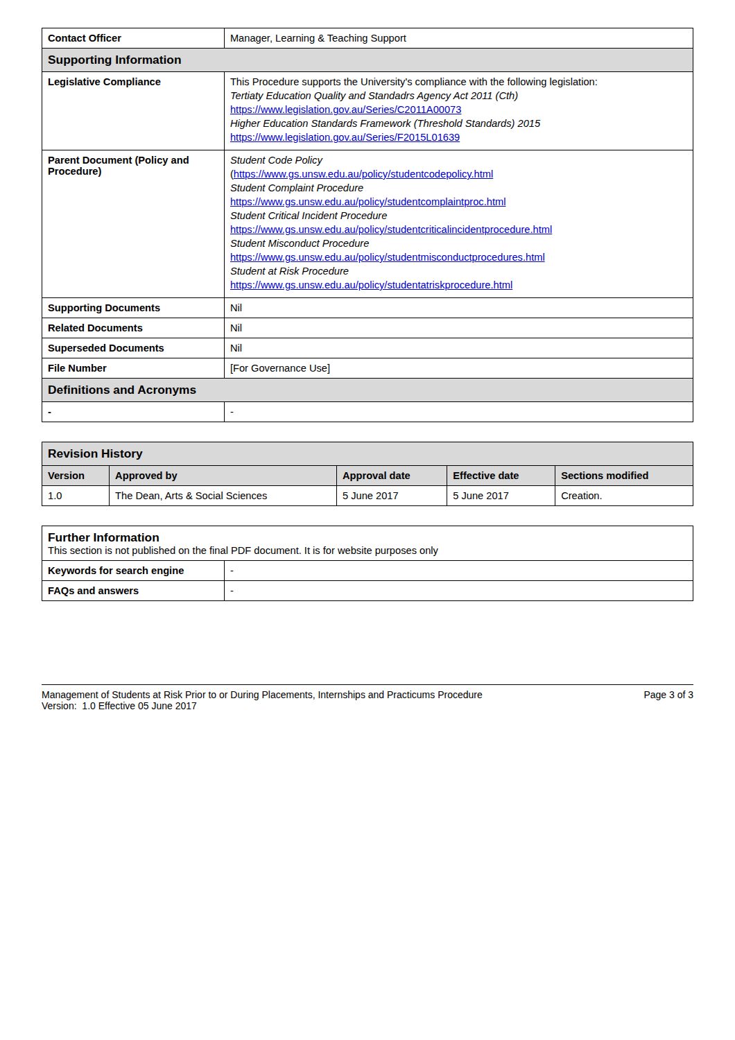| Contact Officer | Manager, Learning & Teaching Support |
| Supporting Information |
| Legislative Compliance | This Procedure supports the University's compliance with the following legislation: Tertiaty Education Quality and Standadrs Agency Act 2011 (Cth) https://www.legislation.gov.au/Series/C2011A00073 Higher Education Standards Framework (Threshold Standards) 2015 https://www.legislation.gov.au/Series/F2015L01639 |
| Parent Document (Policy and Procedure) | Student Code Policy ( https://www.gs.unsw.edu.au/policy/studentcodepolicy.html Student Complaint Procedure https://www.gs.unsw.edu.au/policy/studentcomplaintproc.html Student Critical Incident Procedure https://www.gs.unsw.edu.au/policy/studentcriticalincidentprocedure.html Student Misconduct Procedure https://www.gs.unsw.edu.au/policy/studentmisconductprocedures.html Student at Risk Procedure https://www.gs.unsw.edu.au/policy/studentatriskprocedure.html |
| Supporting Documents | Nil |
| Related Documents | Nil |
| Superseded Documents | Nil |
| File Number | [For Governance Use] |
| Definitions and Acronyms |
| - | - |
| Revision History |
| Version | Approved by | Approval date | Effective date | Sections modified |
| 1.0 | The Dean, Arts & Social Sciences | 5 June 2017 | 5 June 2017 | Creation. |
| Further Information This section is not published on the final PDF document. It is for website purposes only |
| Keywords for search engine | - |
| FAQs and answers | - |
Management of Students at Risk Prior to or During Placements, Internships and Practicums Procedure
Version: 1.0 Effective 05 June 2017
Page 3 of 3